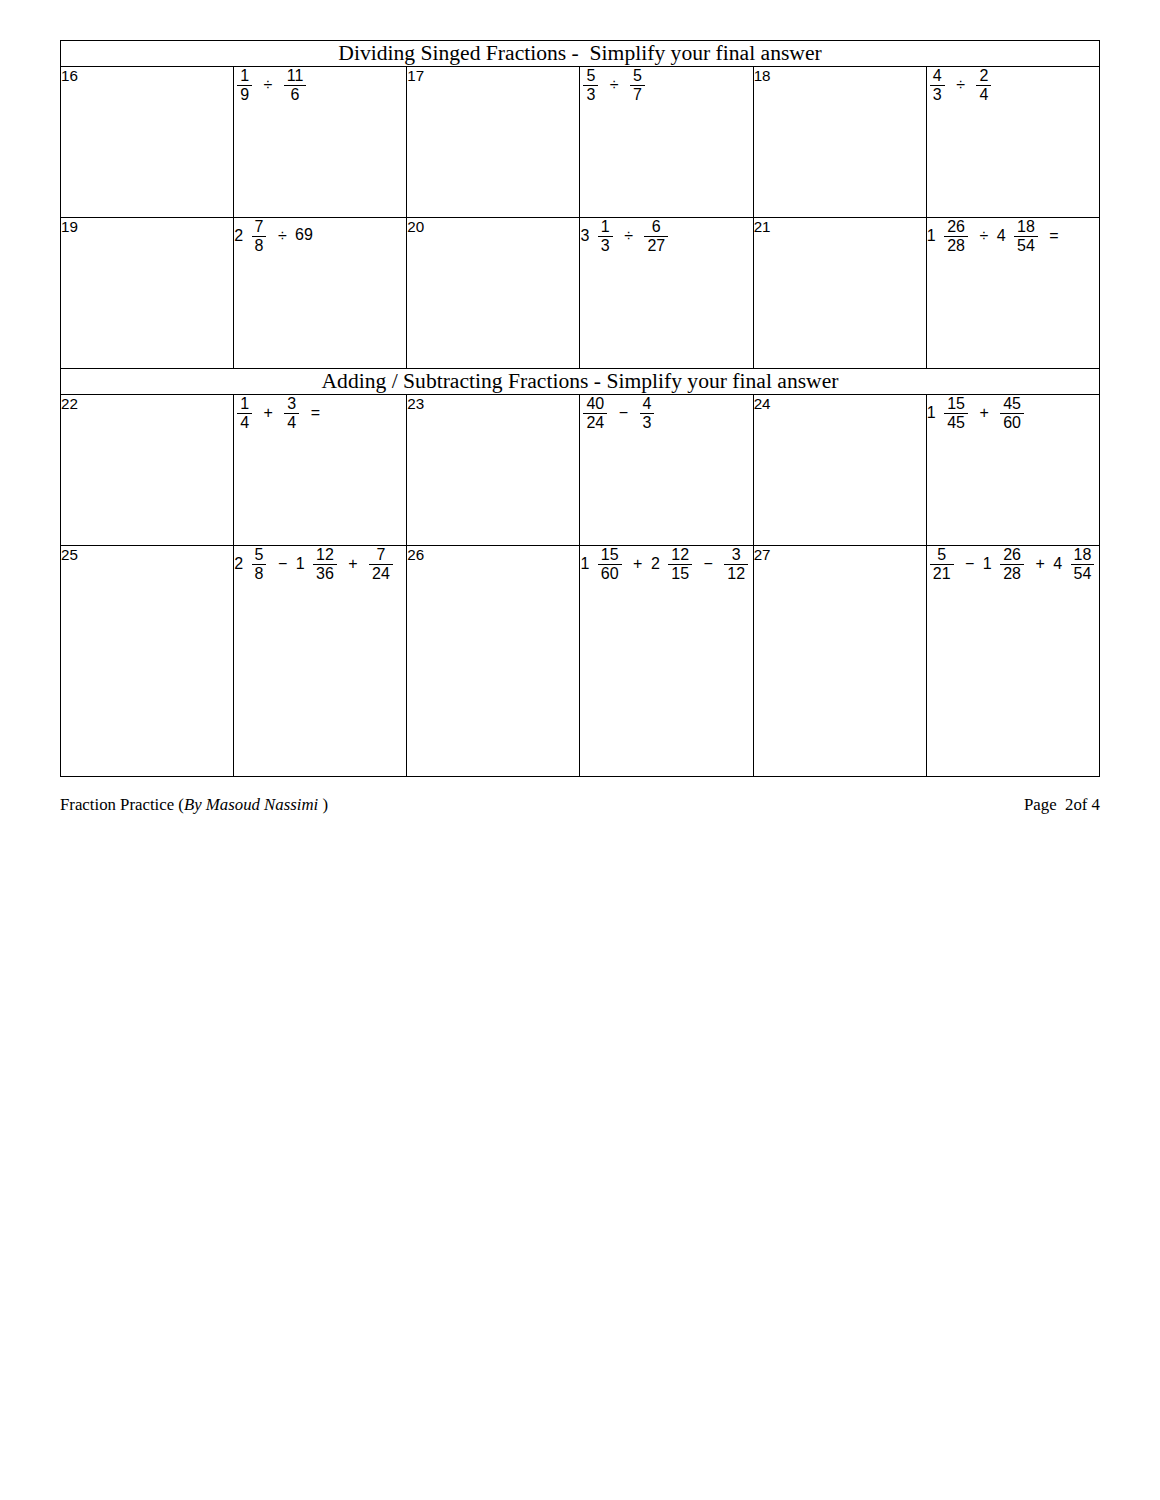| Dividing Singed Fractions - Simplify your final answer |
| 16 | 1 9 ÷ 11 6 | 17 | 5 3 ÷ 5 7 | 18 | 4 3 ÷ 2 4 |
| 19 | 2 7 8 ÷ 69 | 20 | 3 1 3 ÷ 6 27 | 21 | 1 26 28 ÷ 4 18 54 = |
| Adding / Subtracting Fractions - Simplify your final answer |
| 22 | 1 4 + 3 4 = | 23 | 40 24 − 4 3 | 24 | 1 15 45 + 45 60 |
| 25 | 2 5 8 − 1 12 36 + 7 24 | 26 | 1 15 60 + 2 12 15 − 3 12 | 27 | 5 21 − 1 26 28 + 4 18 54 |
Fraction Practice (By Masoud Nassimi )
Page 2of 4